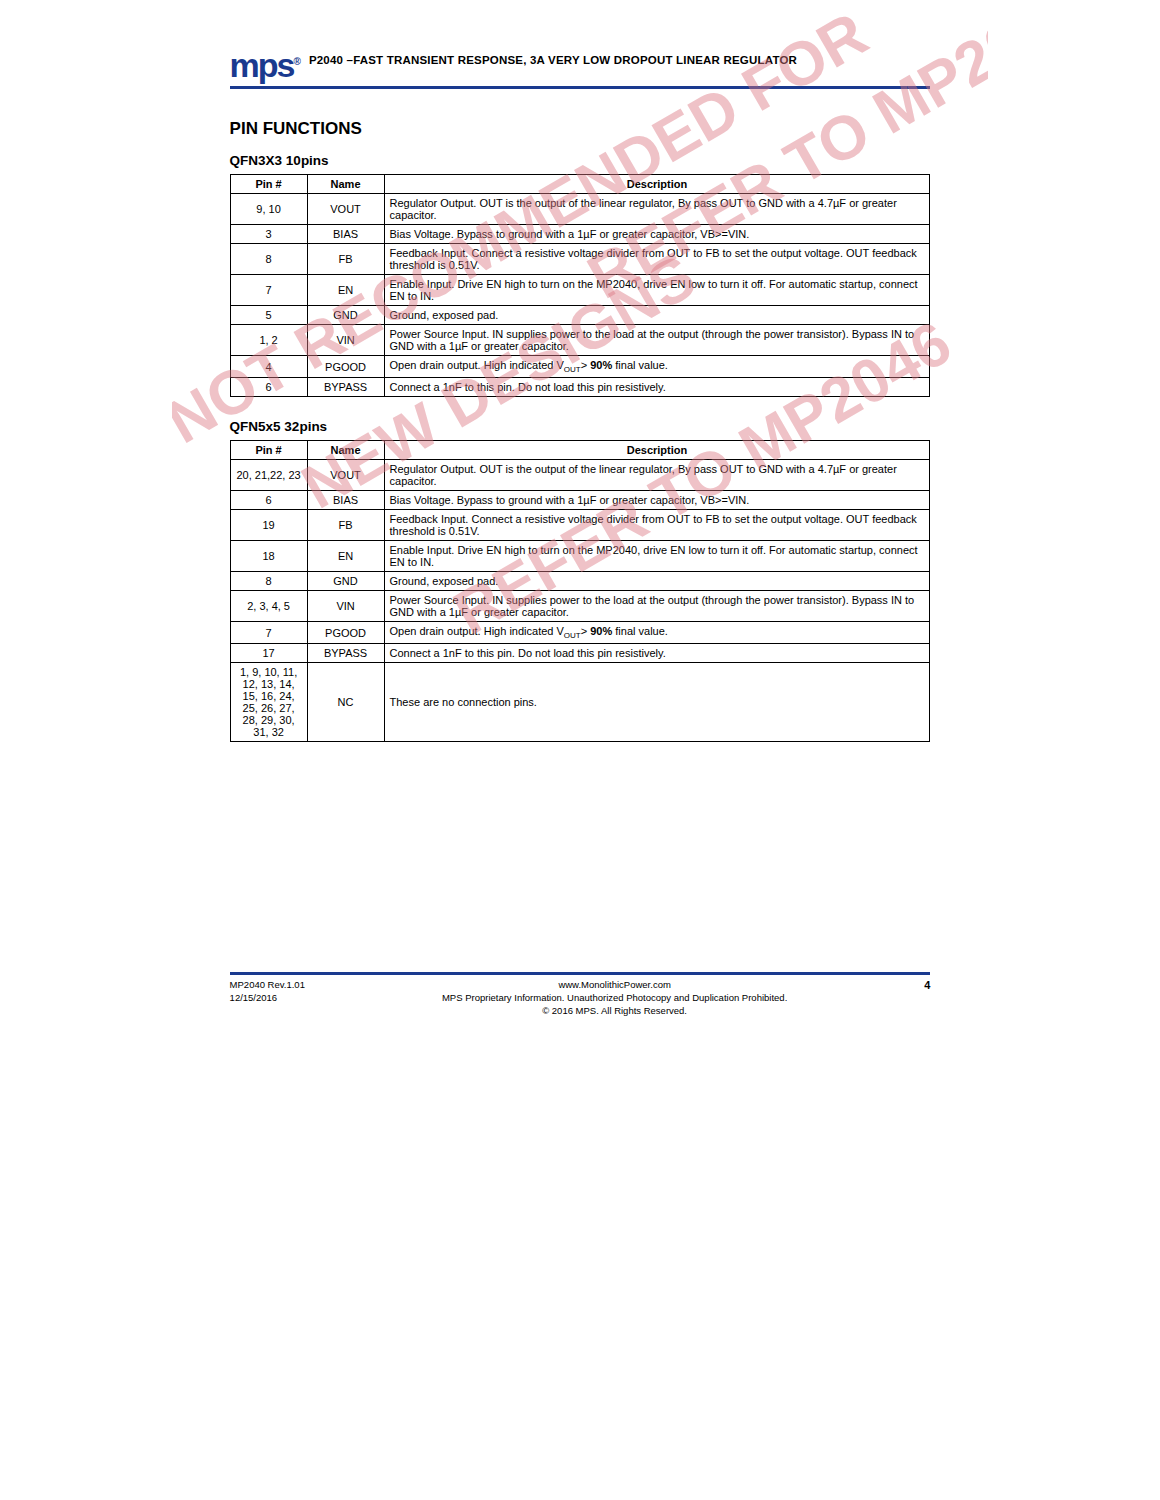mps®
P2040 –FAST TRANSIENT RESPONSE, 3A VERY LOW DROPOUT LINEAR REGULATOR
PIN FUNCTIONS
QFN3X3 10pins
| Pin # | Name | Description |
| --- | --- | --- |
| 9, 10 | VOUT | Regulator Output. OUT is the output of the linear regulator, By pass OUT to GND with a 4.7µF or greater capacitor. |
| 3 | BIAS | Bias Voltage. Bypass to ground with a 1µF or greater capacitor, VB>=VIN. |
| 8 | FB | Feedback Input. Connect a resistive voltage divider from OUT to FB to set the output voltage. OUT feedback threshold is 0.51V. |
| 7 | EN | Enable Input. Drive EN high to turn on the MP2040, drive EN low to turn it off. For automatic startup, connect EN to IN. |
| 5 | GND | Ground, exposed pad. |
| 1, 2 | VIN | Power Source Input. IN supplies power to the load at the output (through the power transistor). Bypass IN to GND with a 1µF or greater capacitor. |
| 4 | PGOOD | Open drain output. High indicated V OUT > 90% final value. |
| 6 | BYPASS | Connect a 1nF to this pin. Do not load this pin resistively. |
QFN5x5 32pins
| Pin # | Name | Description |
| --- | --- | --- |
| 20, 21,22, 23 | VOUT | Regulator Output. OUT is the output of the linear regulator, By pass OUT to GND with a 4.7µF or greater capacitor. |
| 6 | BIAS | Bias Voltage. Bypass to ground with a 1µF or greater capacitor, VB>=VIN. |
| 19 | FB | Feedback Input. Connect a resistive voltage divider from OUT to FB to set the output voltage. OUT feedback threshold is 0.51V. |
| 18 | EN | Enable Input. Drive EN high to turn on the MP2040, drive EN low to turn it off. For automatic startup, connect EN to IN. |
| 8 | GND | Ground, exposed pad. |
| 2, 3, 4, 5 | VIN | Power Source Input. IN supplies power to the load at the output (through the power transistor). Bypass IN to GND with a 1µF or greater capacitor. |
| 7 | PGOOD | Open drain output. High indicated V OUT > 90% final value. |
| 17 | BYPASS | Connect a 1nF to this pin. Do not load this pin resistively. |
| 1, 9, 10, 11, 12, 13, 14, 15, 16, 24, 25, 26, 27, 28, 29, 30, 31, 32 | NC | These are no connection pins. |
NOT RECOMMENDED FOR
NEW DESIGNS
REFER TO MP2046
REFER TO MP2046
MP2040 Rev.1.01
12/15/2016
www.MonolithicPower.com
MPS Proprietary Information. Unauthorized Photocopy and Duplication Prohibited.
© 2016 MPS. All Rights Reserved.
4